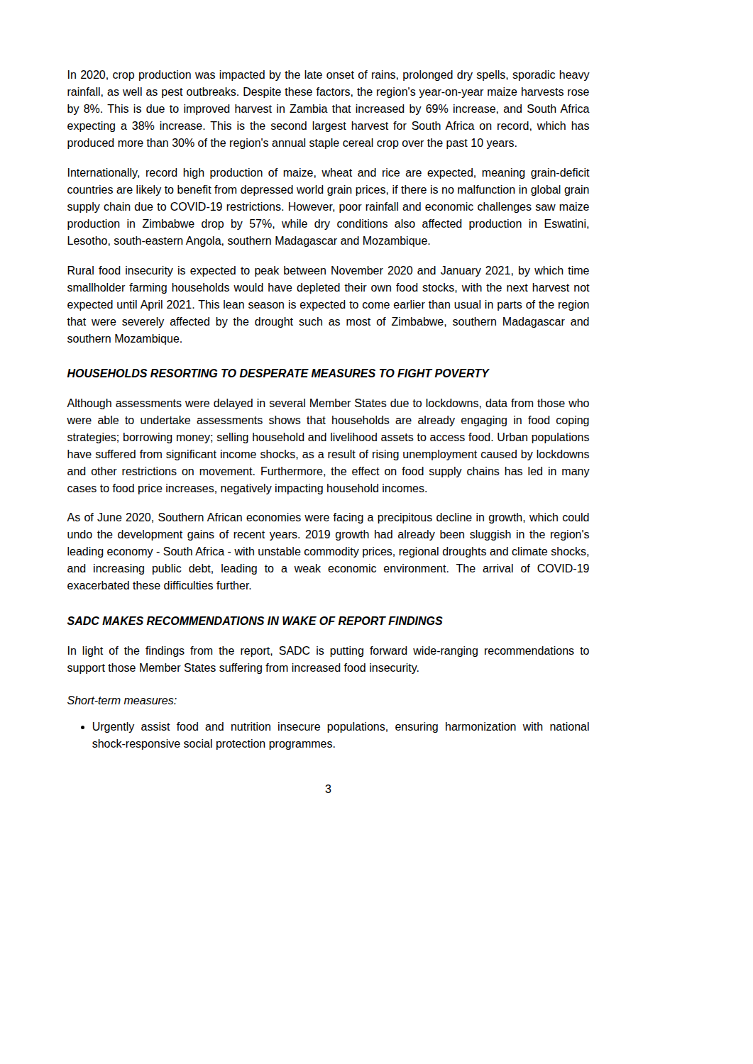In 2020, crop production was impacted by the late onset of rains, prolonged dry spells, sporadic heavy rainfall, as well as pest outbreaks. Despite these factors, the region's year-on-year maize harvests rose by 8%. This is due to improved harvest in Zambia that increased by 69% increase, and South Africa expecting a 38% increase. This is the second largest harvest for South Africa on record, which has produced more than 30% of the region's annual staple cereal crop over the past 10 years.
Internationally, record high production of maize, wheat and rice are expected, meaning grain-deficit countries are likely to benefit from depressed world grain prices, if there is no malfunction in global grain supply chain due to COVID-19 restrictions. However, poor rainfall and economic challenges saw maize production in Zimbabwe drop by 57%, while dry conditions also affected production in Eswatini, Lesotho, south-eastern Angola, southern Madagascar and Mozambique.
Rural food insecurity is expected to peak between November 2020 and January 2021, by which time smallholder farming households would have depleted their own food stocks, with the next harvest not expected until April 2021. This lean season is expected to come earlier than usual in parts of the region that were severely affected by the drought such as most of Zimbabwe, southern Madagascar and southern Mozambique.
HOUSEHOLDS RESORTING TO DESPERATE MEASURES TO FIGHT POVERTY
Although assessments were delayed in several Member States due to lockdowns, data from those who were able to undertake assessments shows that households are already engaging in food coping strategies; borrowing money; selling household and livelihood assets to access food. Urban populations have suffered from significant income shocks, as a result of rising unemployment caused by lockdowns and other restrictions on movement. Furthermore, the effect on food supply chains has led in many cases to food price increases, negatively impacting household incomes.
As of June 2020, Southern African economies were facing a precipitous decline in growth, which could undo the development gains of recent years. 2019 growth had already been sluggish in the region's leading economy - South Africa - with unstable commodity prices, regional droughts and climate shocks, and increasing public debt, leading to a weak economic environment. The arrival of COVID-19 exacerbated these difficulties further.
SADC MAKES RECOMMENDATIONS IN WAKE OF REPORT FINDINGS
In light of the findings from the report, SADC is putting forward wide-ranging recommendations to support those Member States suffering from increased food insecurity.
Short-term measures:
Urgently assist food and nutrition insecure populations, ensuring harmonization with national shock-responsive social protection programmes.
3